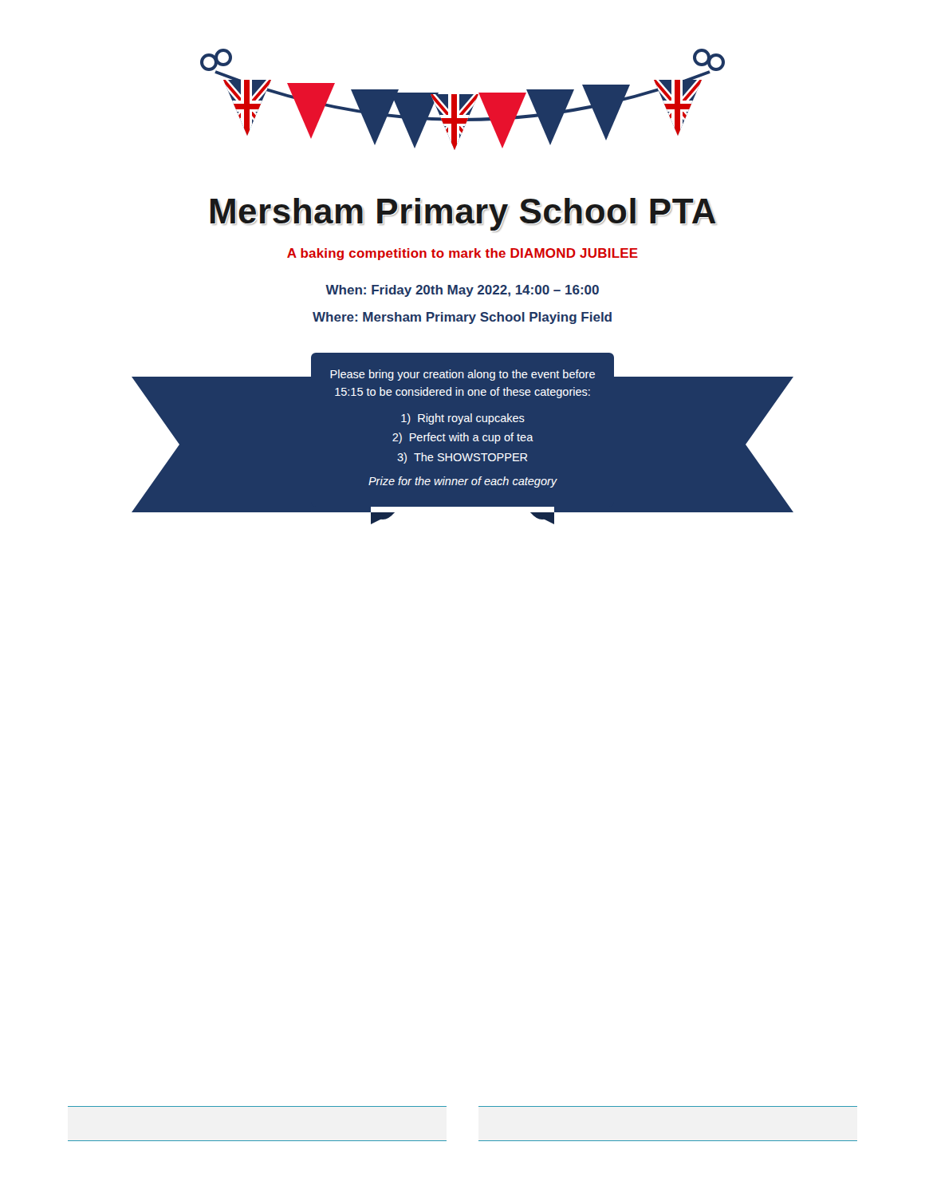Mersham Primary School PTA
A baking competition to mark the DIAMOND JUBILEE
When: Friday 20th May 2022, 14:00 – 16:00
Where: Mersham Primary School Playing Field
Please bring your creation along to the event before 15:15 to be considered in one of these categories:
1) Right royal cupcakes
2) Perfect with a cup of tea
3) The SHOWSTOPPER
Prize for the winner of each category